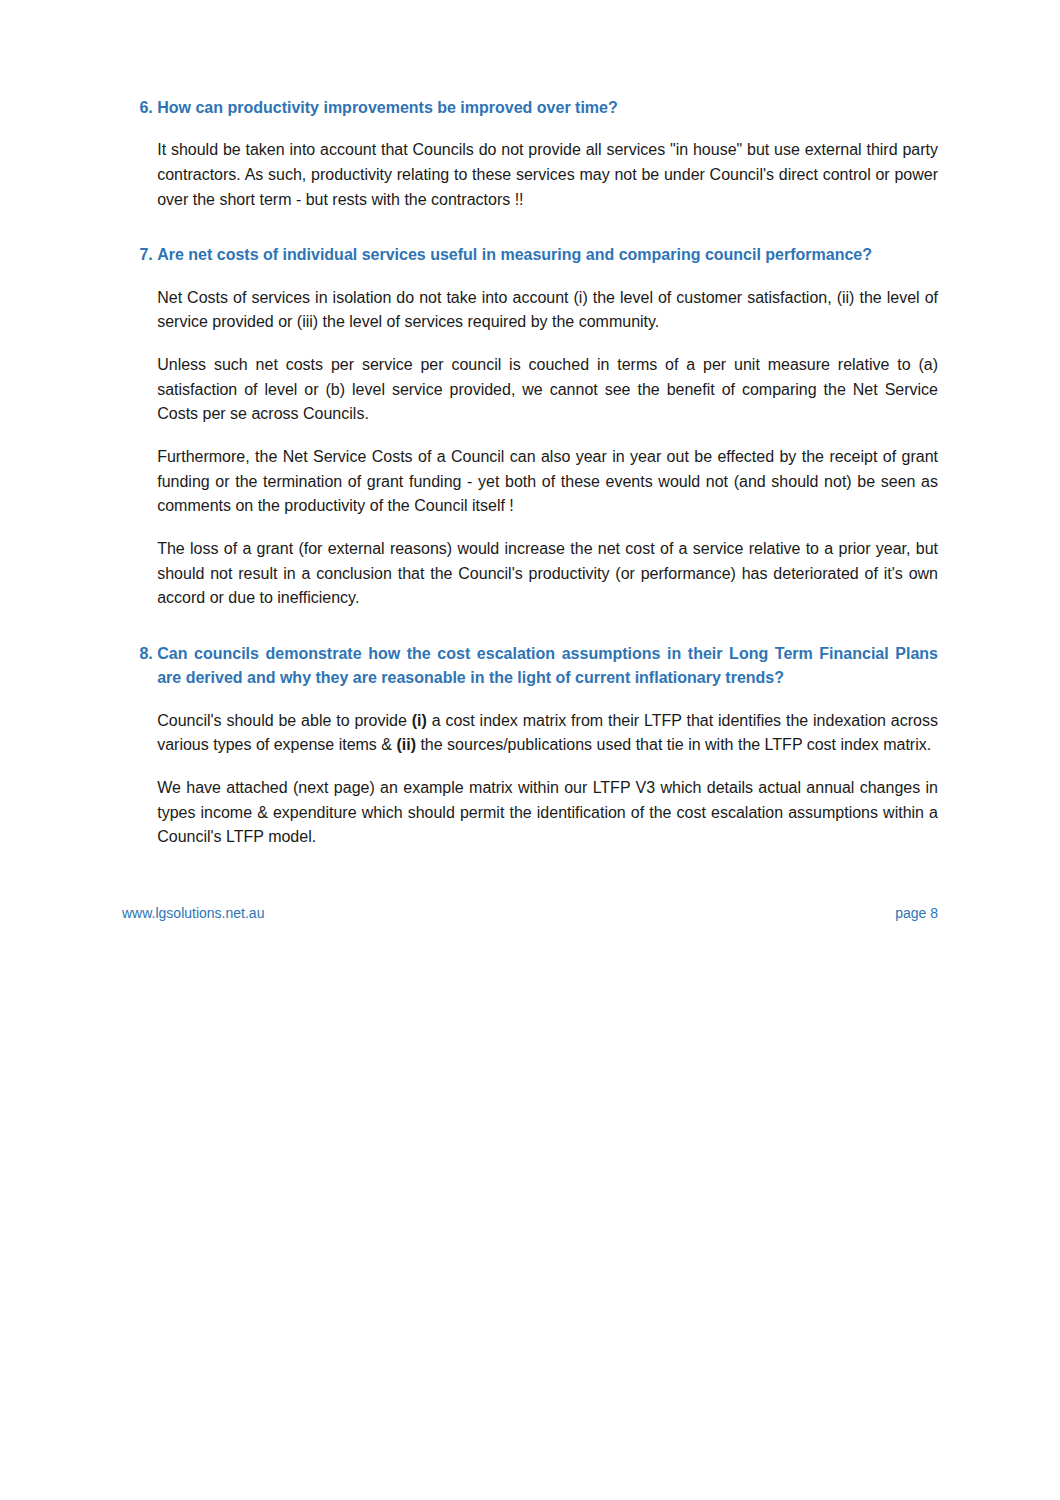How can productivity improvements be improved over time?
It should be taken into account that Councils do not provide all services "in house" but use external third party contractors. As such, productivity relating to these services may not be under Council's direct control or power over the short term - but rests with the contractors !!
Are net costs of individual services useful in measuring and comparing council performance?
Net Costs of services in isolation do not take into account (i) the level of customer satisfaction, (ii) the level of service provided or (iii) the level of services required by the community.
Unless such net costs per service per council is couched in terms of a per unit measure relative to (a) satisfaction of level or (b) level service provided, we cannot see the benefit of comparing the Net Service Costs per se across Councils.
Furthermore, the Net Service Costs of a Council can also year in year out be effected by the receipt of grant funding or the termination of grant funding - yet both of these events would not (and should not) be seen as comments on the productivity of the Council itself !
The loss of a grant (for external reasons) would increase the net cost of a service relative to a prior year, but should not result in a conclusion that the Council's productivity (or performance) has deteriorated of it's own accord or due to inefficiency.
Can councils demonstrate how the cost escalation assumptions in their Long Term Financial Plans are derived and why they are reasonable in the light of current inflationary trends?
Council's should be able to provide (i) a cost index matrix from their LTFP that identifies the indexation across various types of expense items & (ii) the sources/publications used that tie in with the LTFP cost index matrix.
We have attached (next page) an example matrix within our LTFP V3 which details actual annual changes in types income & expenditure which should permit the identification of the cost escalation assumptions within a Council's LTFP model.
www.lgsolutions.net.au page 8